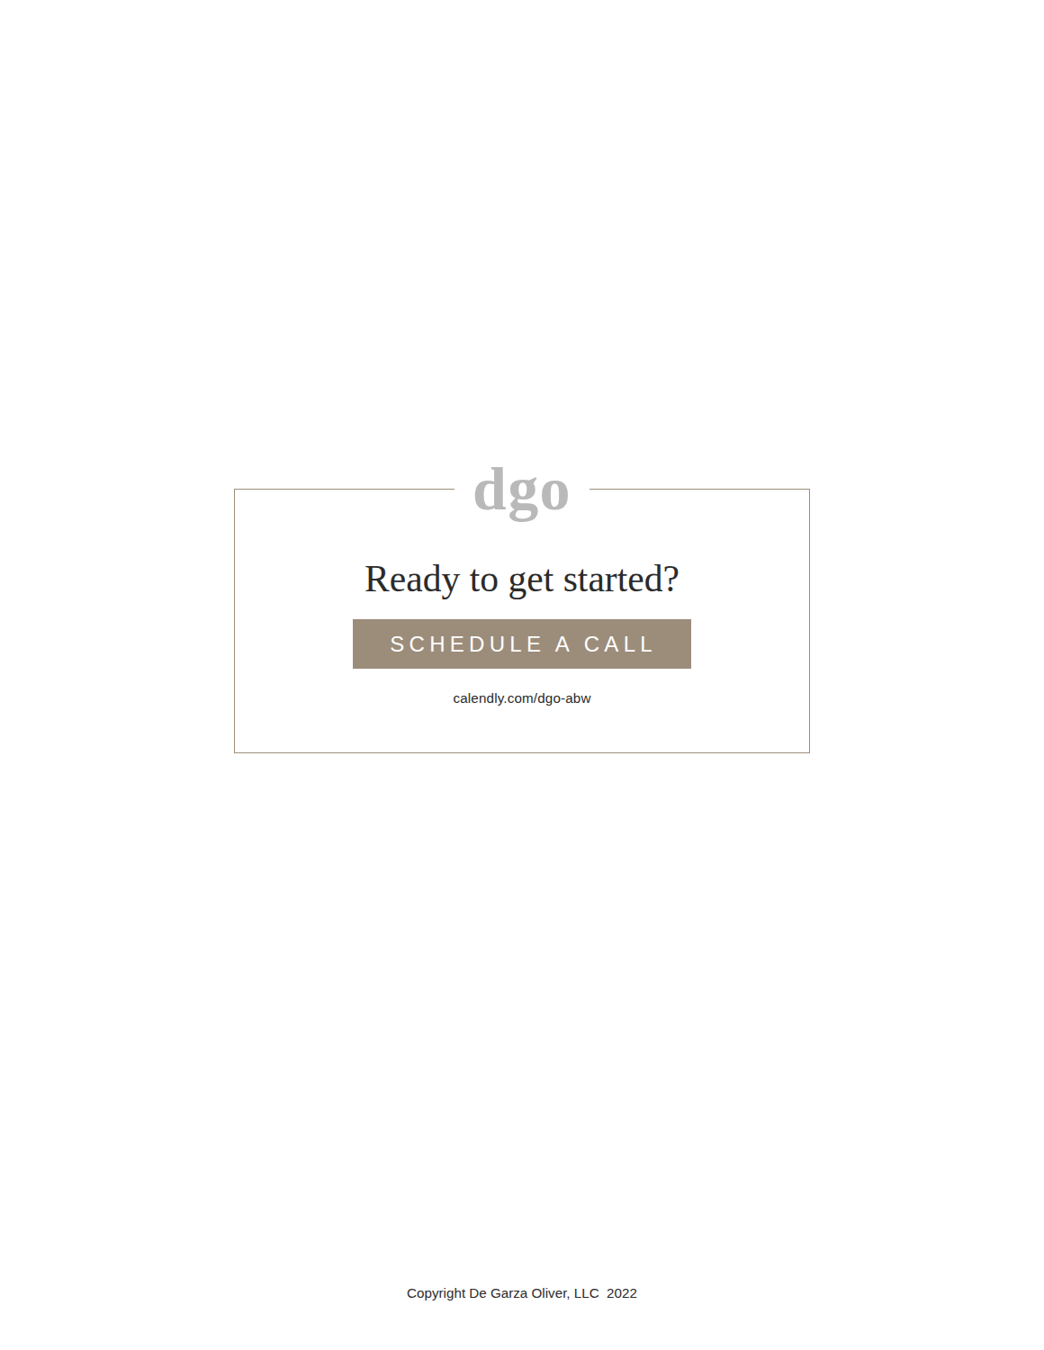dgo
Ready to get started?
Schedule a Call
calendly.com/dgo-abw
Copyright De Garza Oliver, LLC 2022